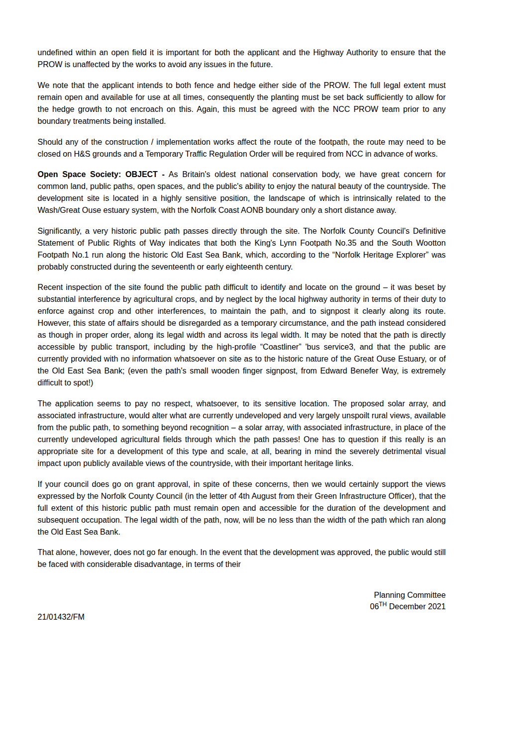undefined within an open field it is important for both the applicant and the Highway Authority to ensure that the PROW is unaffected by the works to avoid any issues in the future.
We note that the applicant intends to both fence and hedge either side of the PROW. The full legal extent must remain open and available for use at all times, consequently the planting must be set back sufficiently to allow for the hedge growth to not encroach on this. Again, this must be agreed with the NCC PROW team prior to any boundary treatments being installed.
Should any of the construction / implementation works affect the route of the footpath, the route may need to be closed on H&S grounds and a Temporary Traffic Regulation Order will be required from NCC in advance of works.
Open Space Society: OBJECT - As Britain's oldest national conservation body, we have great concern for common land, public paths, open spaces, and the public's ability to enjoy the natural beauty of the countryside. The development site is located in a highly sensitive position, the landscape of which is intrinsically related to the Wash/Great Ouse estuary system, with the Norfolk Coast AONB boundary only a short distance away.
Significantly, a very historic public path passes directly through the site. The Norfolk County Council's Definitive Statement of Public Rights of Way indicates that both the King's Lynn Footpath No.35 and the South Wootton Footpath No.1 run along the historic Old East Sea Bank, which, according to the “Norfolk Heritage Explorer” was probably constructed during the seventeenth or early eighteenth century.
Recent inspection of the site found the public path difficult to identify and locate on the ground – it was beset by substantial interference by agricultural crops, and by neglect by the local highway authority in terms of their duty to enforce against crop and other interferences, to maintain the path, and to signpost it clearly along its route. However, this state of affairs should be disregarded as a temporary circumstance, and the path instead considered as though in proper order, along its legal width and across its legal width. It may be noted that the path is directly accessible by public transport, including by the high-profile “Coastliner” 'bus service3, and that the public are currently provided with no information whatsoever on site as to the historic nature of the Great Ouse Estuary, or of the Old East Sea Bank; (even the path's small wooden finger signpost, from Edward Benefer Way, is extremely difficult to spot!)
The application seems to pay no respect, whatsoever, to its sensitive location. The proposed solar array, and associated infrastructure, would alter what are currently undeveloped and very largely unspoilt rural views, available from the public path, to something beyond recognition – a solar array, with associated infrastructure, in place of the currently undeveloped agricultural fields through which the path passes! One has to question if this really is an appropriate site for a development of this type and scale, at all, bearing in mind the severely detrimental visual impact upon publicly available views of the countryside, with their important heritage links.
If your council does go on grant approval, in spite of these concerns, then we would certainly support the views expressed by the Norfolk County Council (in the letter of 4th August from their Green Infrastructure Officer), that the full extent of this historic public path must remain open and accessible for the duration of the development and subsequent occupation. The legal width of the path, now, will be no less than the width of the path which ran along the Old East Sea Bank.
That alone, however, does not go far enough. In the event that the development was approved, the public would still be faced with considerable disadvantage, in terms of their
Planning Committee
06TH December 2021
21/01432/FM